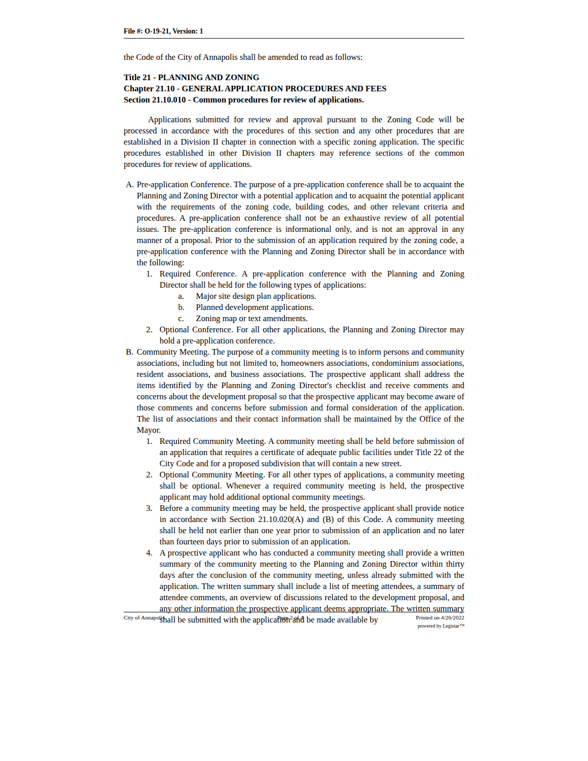File #: O-19-21, Version: 1
the Code of the City of Annapolis shall be amended to read as follows:
Title 21 - PLANNING AND ZONING
Chapter 21.10 - GENERAL APPLICATION PROCEDURES AND FEES
Section 21.10.010 - Common procedures for review of applications.
Applications submitted for review and approval pursuant to the Zoning Code will be processed in accordance with the procedures of this section and any other procedures that are established in a Division II chapter in connection with a specific zoning application. The specific procedures established in other Division II chapters may reference sections of the common procedures for review of applications.
A. Pre-application Conference. The purpose of a pre-application conference shall be to acquaint the Planning and Zoning Director with a potential application and to acquaint the potential applicant with the requirements of the zoning code, building codes, and other relevant criteria and procedures. A pre-application conference shall not be an exhaustive review of all potential issues. The pre-application conference is informational only, and is not an approval in any manner of a proposal. Prior to the submission of an application required by the zoning code, a pre-application conference with the Planning and Zoning Director shall be in accordance with the following:
1. Required Conference. A pre-application conference with the Planning and Zoning Director shall be held for the following types of applications:
a. Major site design plan applications.
b. Planned development applications.
c. Zoning map or text amendments.
2. Optional Conference. For all other applications, the Planning and Zoning Director may hold a pre-application conference.
B. Community Meeting. The purpose of a community meeting is to inform persons and community associations, including but not limited to, homeowners associations, condominium associations, resident associations, and business associations. The prospective applicant shall address the items identified by the Planning and Zoning Director's checklist and receive comments and concerns about the development proposal so that the prospective applicant may become aware of those comments and concerns before submission and formal consideration of the application. The list of associations and their contact information shall be maintained by the Office of the Mayor.
1. Required Community Meeting. A community meeting shall be held before submission of an application that requires a certificate of adequate public facilities under Title 22 of the City Code and for a proposed subdivision that will contain a new street.
2. Optional Community Meeting. For all other types of applications, a community meeting shall be optional. Whenever a required community meeting is held, the prospective applicant may hold additional optional community meetings.
3. Before a community meeting may be held, the prospective applicant shall provide notice in accordance with Section 21.10.020(A) and (B) of this Code. A community meeting shall be held not earlier than one year prior to submission of an application and no later than fourteen days prior to submission of an application.
4. A prospective applicant who has conducted a community meeting shall provide a written summary of the community meeting to the Planning and Zoning Director within thirty days after the conclusion of the community meeting, unless already submitted with the application. The written summary shall include a list of meeting attendees, a summary of attendee comments, an overview of discussions related to the development proposal, and any other information the prospective applicant deems appropriate. The written summary shall be submitted with the application and be made available by
City of Annapolis
Page 2 of 4
Printed on 4/26/2022
powered by Legistar™